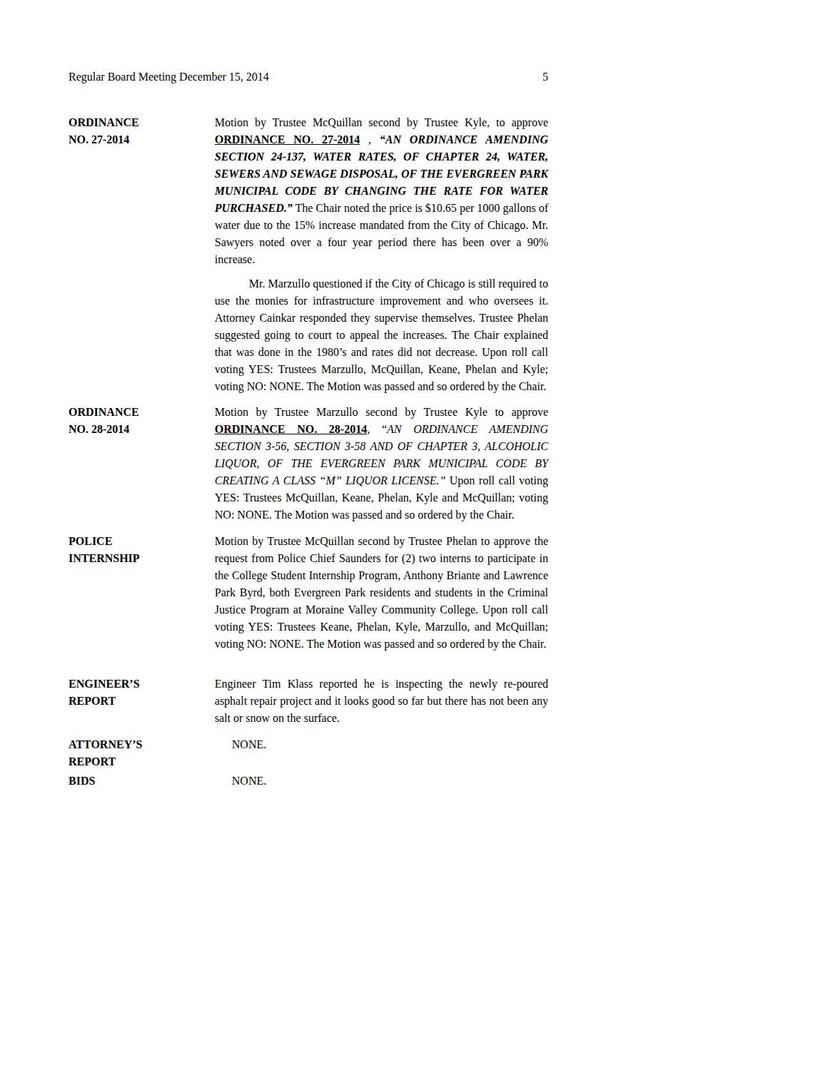Regular Board Meeting December 15, 2014
5
Ordinance No. 27-2014
Motion by Trustee McQuillan second by Trustee Kyle, to approve ORDINANCE NO. 27-2014 , “AN ORDINANCE AMENDING SECTION 24-137, WATER RATES, OF CHAPTER 24, WATER, SEWERS AND SEWAGE DISPOSAL, OF THE EVERGREEN PARK MUNICIPAL CODE BY CHANGING THE RATE FOR WATER PURCHASED.” The Chair noted the price is $10.65 per 1000 gallons of water due to the 15% increase mandated from the City of Chicago. Mr. Sawyers noted over a four year period there has been over a 90% increase.
Mr. Marzullo questioned if the City of Chicago is still required to use the monies for infrastructure improvement and who oversees it. Attorney Cainkar responded they supervise themselves. Trustee Phelan suggested going to court to appeal the increases. The Chair explained that was done in the 1980’s and rates did not decrease. Upon roll call voting YES: Trustees Marzullo, McQuillan, Keane, Phelan and Kyle; voting NO: NONE. The Motion was passed and so ordered by the Chair.
Ordinance No. 28-2014
Motion by Trustee Marzullo second by Trustee Kyle to approve ORDINANCE NO. 28-2014, “AN ORDINANCE AMENDING SECTION 3-56, SECTION 3-58 AND OF CHAPTER 3, ALCOHOLIC LIQUOR, OF THE EVERGREEN PARK MUNICIPAL CODE BY CREATING A CLASS “M” LIQUOR LICENSE.” Upon roll call voting YES: Trustees McQuillan, Keane, Phelan, Kyle and McQuillan; voting NO: NONE. The Motion was passed and so ordered by the Chair.
Police Internship
Motion by Trustee McQuillan second by Trustee Phelan to approve the request from Police Chief Saunders for (2) two interns to participate in the College Student Internship Program, Anthony Briante and Lawrence Park Byrd, both Evergreen Park residents and students in the Criminal Justice Program at Moraine Valley Community College. Upon roll call voting YES: Trustees Keane, Phelan, Kyle, Marzullo, and McQuillan; voting NO: NONE. The Motion was passed and so ordered by the Chair.
Engineer’s Report
Engineer Tim Klass reported he is inspecting the newly re-poured asphalt repair project and it looks good so far but there has not been any salt or snow on the surface.
Attorney’s Report
NONE.
Bids
NONE.